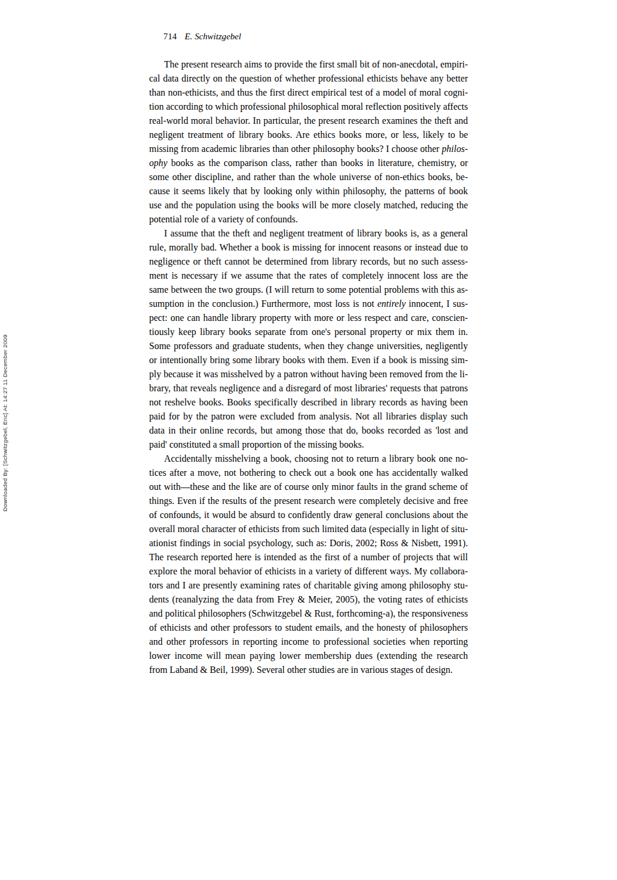Downloaded By: [Schwitzgebel, Eric] At: 14:27 11 December 2009
714 E. Schwitzgebel
The present research aims to provide the first small bit of non-anecdotal, empirical data directly on the question of whether professional ethicists behave any better than non-ethicists, and thus the first direct empirical test of a model of moral cognition according to which professional philosophical moral reflection positively affects real-world moral behavior. In particular, the present research examines the theft and negligent treatment of library books. Are ethics books more, or less, likely to be missing from academic libraries than other philosophy books? I choose other philosophy books as the comparison class, rather than books in literature, chemistry, or some other discipline, and rather than the whole universe of non-ethics books, because it seems likely that by looking only within philosophy, the patterns of book use and the population using the books will be more closely matched, reducing the potential role of a variety of confounds.
I assume that the theft and negligent treatment of library books is, as a general rule, morally bad. Whether a book is missing for innocent reasons or instead due to negligence or theft cannot be determined from library records, but no such assessment is necessary if we assume that the rates of completely innocent loss are the same between the two groups. (I will return to some potential problems with this assumption in the conclusion.) Furthermore, most loss is not entirely innocent, I suspect: one can handle library property with more or less respect and care, conscientiously keep library books separate from one's personal property or mix them in. Some professors and graduate students, when they change universities, negligently or intentionally bring some library books with them. Even if a book is missing simply because it was misshelved by a patron without having been removed from the library, that reveals negligence and a disregard of most libraries' requests that patrons not reshelve books. Books specifically described in library records as having been paid for by the patron were excluded from analysis. Not all libraries display such data in their online records, but among those that do, books recorded as 'lost and paid' constituted a small proportion of the missing books.
Accidentally misshelving a book, choosing not to return a library book one notices after a move, not bothering to check out a book one has accidentally walked out with—these and the like are of course only minor faults in the grand scheme of things. Even if the results of the present research were completely decisive and free of confounds, it would be absurd to confidently draw general conclusions about the overall moral character of ethicists from such limited data (especially in light of situationist findings in social psychology, such as: Doris, 2002; Ross & Nisbett, 1991). The research reported here is intended as the first of a number of projects that will explore the moral behavior of ethicists in a variety of different ways. My collaborators and I are presently examining rates of charitable giving among philosophy students (reanalyzing the data from Frey & Meier, 2005), the voting rates of ethicists and political philosophers (Schwitzgebel & Rust, forthcoming-a), the responsiveness of ethicists and other professors to student emails, and the honesty of philosophers and other professors in reporting income to professional societies when reporting lower income will mean paying lower membership dues (extending the research from Laband & Beil, 1999). Several other studies are in various stages of design.